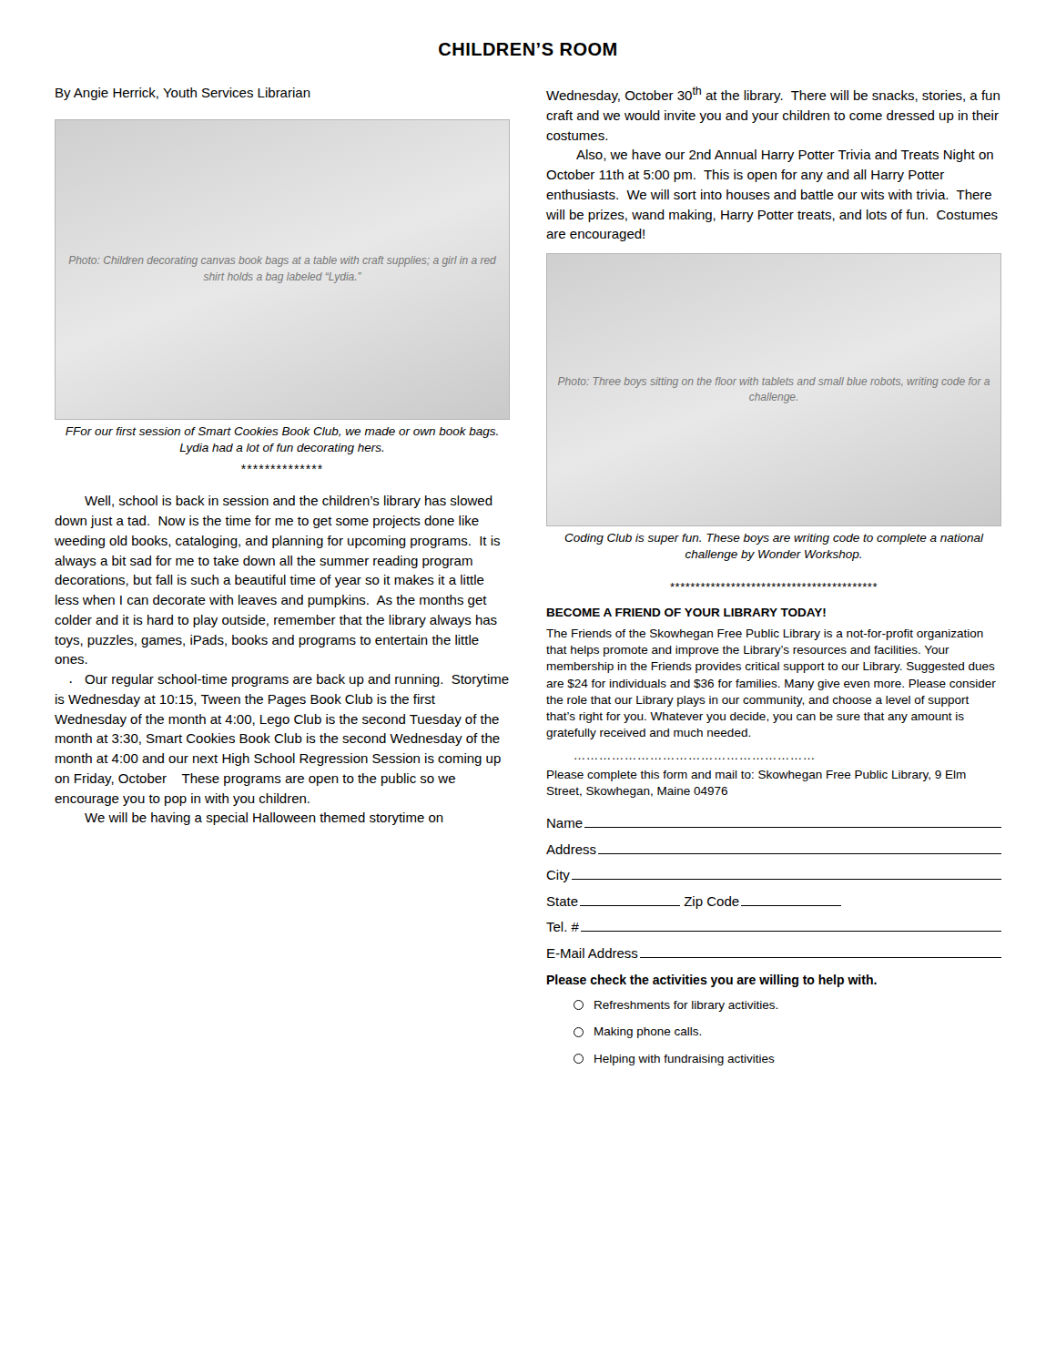CHILDREN’S ROOM
By Angie Herrick, Youth Services Librarian
Photo: Children decorating canvas book bags at a table with craft supplies; a girl in a red shirt holds a bag labeled “Lydia.”
FFor our first session of Smart Cookies Book Club, we made or own book bags. Lydia had a lot of fun decorating hers.
**************
Well, school is back in session and the children’s library has slowed down just a tad. Now is the time for me to get some projects done like weeding old books, cataloging, and planning for upcoming programs. It is always a bit sad for me to take down all the summer reading program decorations, but fall is such a beautiful time of year so it makes it a little less when I can decorate with leaves and pumpkins. As the months get colder and it is hard to play outside, remember that the library always has toys, puzzles, games, iPads, books and programs to entertain the little ones.
Our regular school-time programs are back up and running. Storytime is Wednesday at 10:15, Tween the Pages Book Club is the first Wednesday of the month at 4:00, Lego Club is the second Tuesday of the month at 3:30, Smart Cookies Book Club is the second Wednesday of the month at 4:00 and our next High School Regression Session is coming up on Friday, October These programs are open to the public so we encourage you to pop in with you children.
We will be having a special Halloween themed storytime on
Wednesday, October 30th at the library. There will be snacks, stories, a fun craft and we would invite you and your children to come dressed up in their costumes.
Also, we have our 2nd Annual Harry Potter Trivia and Treats Night on October 11th at 5:00 pm. This is open for any and all Harry Potter enthusiasts. We will sort into houses and battle our wits with trivia. There will be prizes, wand making, Harry Potter treats, and lots of fun. Costumes are encouraged!
Photo: Three boys sitting on the floor with tablets and small blue robots, writing code for a challenge.
Coding Club is super fun. These boys are writing code to complete a national challenge by Wonder Workshop.
*****************************************
BECOME A FRIEND OF YOUR LIBRARY TODAY!
The Friends of the Skowhegan Free Public Library is a not-for-profit organization that helps promote and improve the Library’s resources and facilities. Your membership in the Friends provides critical support to our Library. Suggested dues are $24 for individuals and $36 for families. Many give even more. Please consider the role that our Library plays in our community, and choose a level of support that’s right for you. Whatever you decide, you can be sure that any amount is gratefully received and much needed.
…………………………………………………
Please complete this form and mail to: Skowhegan Free Public Library, 9 Elm Street, Skowhegan, Maine 04976
Name
Address
City
State Zip Code
Tel. #
E-Mail Address
Please check the activities you are willing to help with.
Refreshments for library activities.
Making phone calls.
Helping with fundraising activities